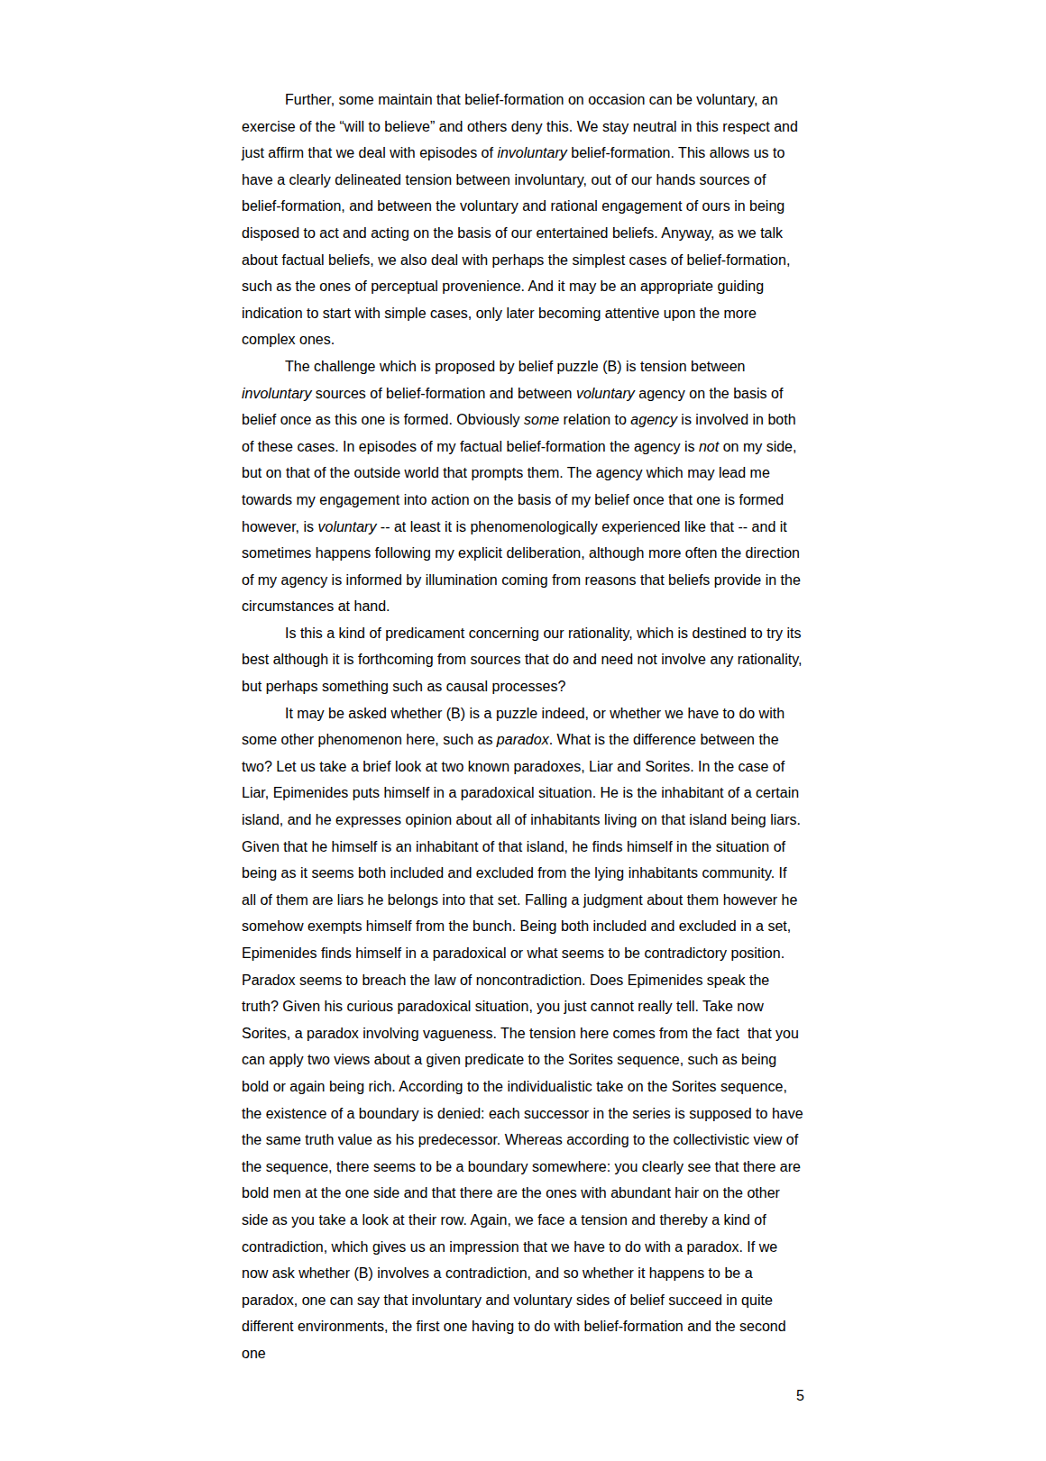Further, some maintain that belief-formation on occasion can be voluntary, an exercise of the “will to believe” and others deny this. We stay neutral in this respect and just affirm that we deal with episodes of involuntary belief-formation. This allows us to have a clearly delineated tension between involuntary, out of our hands sources of belief-formation, and between the voluntary and rational engagement of ours in being disposed to act and acting on the basis of our entertained beliefs. Anyway, as we talk about factual beliefs, we also deal with perhaps the simplest cases of belief-formation, such as the ones of perceptual provenience. And it may be an appropriate guiding indication to start with simple cases, only later becoming attentive upon the more complex ones.
The challenge which is proposed by belief puzzle (B) is tension between involuntary sources of belief-formation and between voluntary agency on the basis of belief once as this one is formed. Obviously some relation to agency is involved in both of these cases. In episodes of my factual belief-formation the agency is not on my side, but on that of the outside world that prompts them. The agency which may lead me towards my engagement into action on the basis of my belief once that one is formed however, is voluntary -- at least it is phenomenologically experienced like that -- and it sometimes happens following my explicit deliberation, although more often the direction of my agency is informed by illumination coming from reasons that beliefs provide in the circumstances at hand.
Is this a kind of predicament concerning our rationality, which is destined to try its best although it is forthcoming from sources that do and need not involve any rationality, but perhaps something such as causal processes?
It may be asked whether (B) is a puzzle indeed, or whether we have to do with some other phenomenon here, such as paradox. What is the difference between the two? Let us take a brief look at two known paradoxes, Liar and Sorites. In the case of Liar, Epimenides puts himself in a paradoxical situation. He is the inhabitant of a certain island, and he expresses opinion about all of inhabitants living on that island being liars. Given that he himself is an inhabitant of that island, he finds himself in the situation of being as it seems both included and excluded from the lying inhabitants community. If all of them are liars he belongs into that set. Falling a judgment about them however he somehow exempts himself from the bunch. Being both included and excluded in a set, Epimenides finds himself in a paradoxical or what seems to be contradictory position. Paradox seems to breach the law of noncontradiction. Does Epimenides speak the truth? Given his curious paradoxical situation, you just cannot really tell. Take now Sorites, a paradox involving vagueness. The tension here comes from the fact that you can apply two views about a given predicate to the Sorites sequence, such as being bold or again being rich. According to the individualistic take on the Sorites sequence, the existence of a boundary is denied: each successor in the series is supposed to have the same truth value as his predecessor. Whereas according to the collectivistic view of the sequence, there seems to be a boundary somewhere: you clearly see that there are bold men at the one side and that there are the ones with abundant hair on the other side as you take a look at their row. Again, we face a tension and thereby a kind of contradiction, which gives us an impression that we have to do with a paradox. If we now ask whether (B) involves a contradiction, and so whether it happens to be a paradox, one can say that involuntary and voluntary sides of belief succeed in quite different environments, the first one having to do with belief-formation and the second one
5